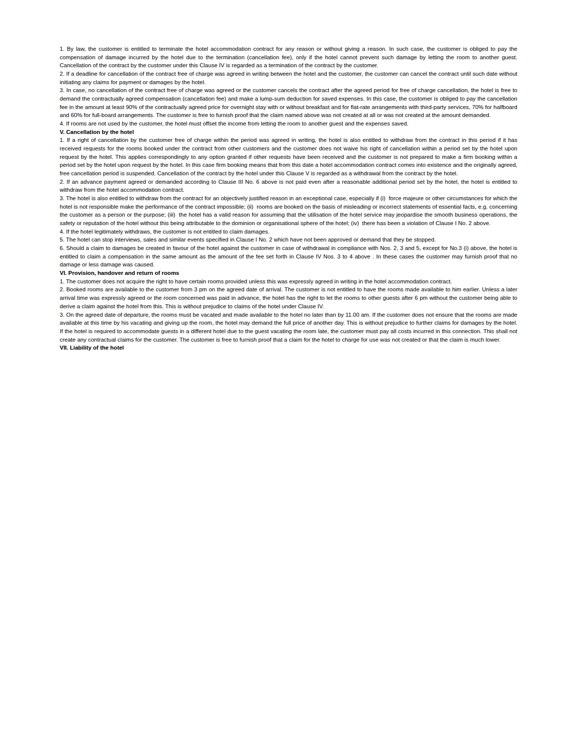1. By law, the customer is entitled to terminate the hotel accommodation contract for any reason or without giving a reason. In such case, the customer is obliged to pay the compensation of damage incurred by the hotel due to the termination (cancellation fee), only if the hotel cannot prevent such damage by letting the room to another guest. Cancellation of the contract by the customer under this Clause IV is regarded as a termination of the contract by the customer.
2. If a deadline for cancellation of the contract free of charge was agreed in writing between the hotel and the customer, the customer can cancel the contract until such date without initiating any claims for payment or damages by the hotel.
3. In case, no cancellation of the contract free of charge was agreed or the customer cancels the contract after the agreed period for free of charge cancellation, the hotel is free to demand the contractually agreed compensation (cancellation fee) and make a lump-sum deduction for saved expenses. In this case, the customer is obliged to pay the cancellation fee in the amount at least 90% of the contractually agreed price for overnight stay with or without breakfast and for flat-rate arrangements with third-party services, 70% for halfboard and 60% for full-board arrangements. The customer is free to furnish proof that the claim named above was not created at all or was not created at the amount demanded.
4. If rooms are not used by the customer, the hotel must offset the income from letting the room to another guest and the expenses saved.
V. Cancellation by the hotel
1. If a right of cancellation by the customer free of charge within the period was agreed in writing, the hotel is also entitled to withdraw from the contract in this period if it has received requests for the rooms booked under the contract from other customers and the customer does not waive his right of cancellation within a period set by the hotel upon request by the hotel. This applies correspondingly to any option granted if other requests have been received and the customer is not prepared to make a firm booking within a period set by the hotel upon request by the hotel. In this case firm booking means that from this date a hotel accommodation contract comes into existence and the originally agreed, free cancellation period is suspended. Cancellation of the contract by the hotel under this Clause V is regarded as a withdrawal from the contract by the hotel.
2. If an advance payment agreed or demanded according to Clause III No. 6 above is not paid even after a reasonable additional period set by the hotel, the hotel is entitled to withdraw from the hotel accommodation contract.
3. The hotel is also entitled to withdraw from the contract for an objectively justified reason in an exceptional case, especially if (i) force majeure or other circumstances for which the hotel is not responsible make the performance of the contract impossible; (ii) rooms are booked on the basis of misleading or incorrect statements of essential facts, e.g. concerning the customer as a person or the purpose; (iii) the hotel has a valid reason for assuming that the utilisation of the hotel service may jeopardise the smooth business operations, the safety or reputation of the hotel without this being attributable to the dominion or organisational sphere of the hotel; (iv) there has been a violation of Clause I No. 2 above.
4. If the hotel legitimately withdraws, the customer is not entitled to claim damages.
5. The hotel can stop interviews, sales and similar events specified in Clause I No. 2 which have not been approved or demand that they be stopped.
6. Should a claim to damages be created in favour of the hotel against the customer in case of withdrawal in compliance with Nos. 2, 3 and 5, except for No.3 (i) above, the hotel is entitled to claim a compensation in the same amount as the amount of the fee set forth in Clause IV Nos. 3 to 4 above . In these cases the customer may furnish proof that no damage or less damage was caused.
VI. Provision, handover and return of rooms
1. The customer does not acquire the right to have certain rooms provided unless this was expressly agreed in writing in the hotel accommodation contract.
2. Booked rooms are available to the customer from 3 pm on the agreed date of arrival. The customer is not entitled to have the rooms made available to him earlier. Unless a later arrival time was expressly agreed or the room concerned was paid in advance, the hotel has the right to let the rooms to other guests after 6 pm without the customer being able to derive a claim against the hotel from this. This is without prejudice to claims of the hotel under Clause IV.
3. On the agreed date of departure, the rooms must be vacated and made available to the hotel no later than by 11.00 am. If the customer does not ensure that the rooms are made available at this time by his vacating and giving up the room, the hotel may demand the full price of another day. This is without prejudice to further claims for damages by the hotel. If the hotel is required to accommodate guests in a different hotel due to the guest vacating the room late, the customer must pay all costs incurred in this connection. This shall not create any contractual claims for the customer. The customer is free to furnish proof that a claim for the hotel to charge for use was not created or that the claim is much lower.
VII. Liability of the hotel